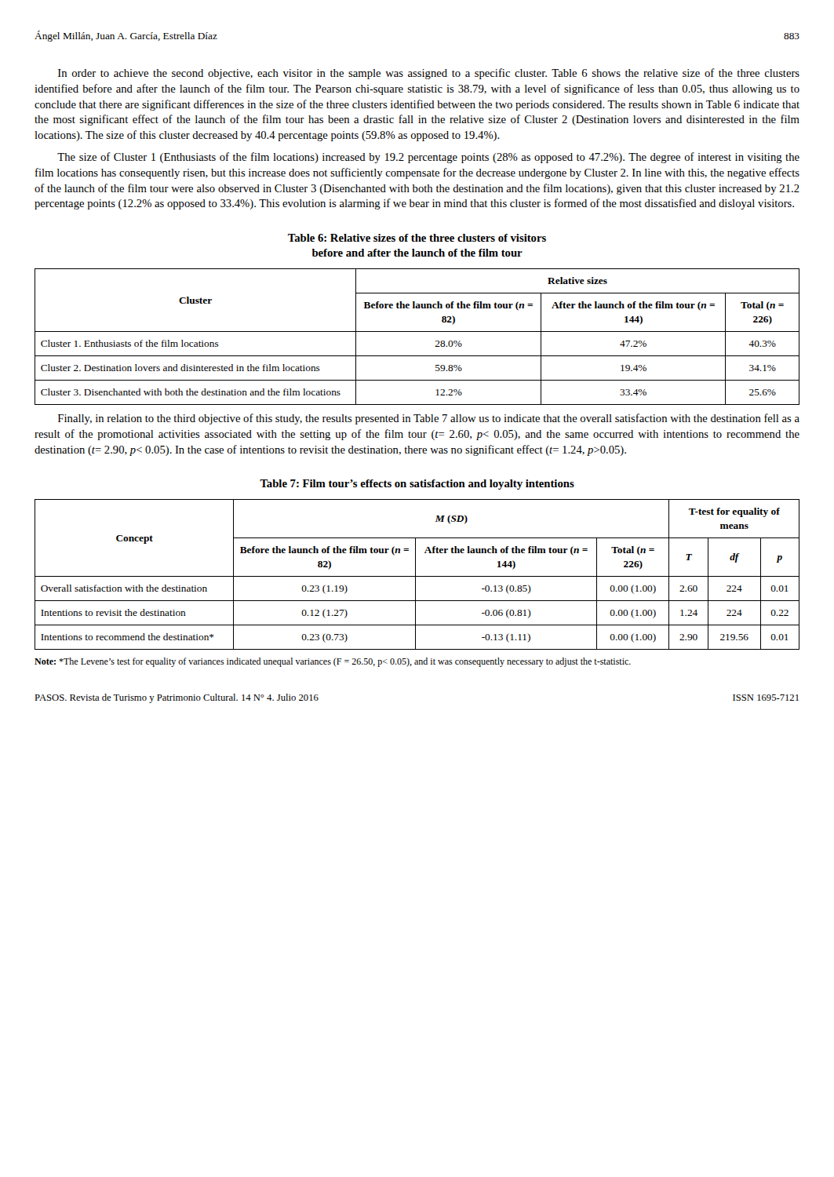Ángel Millán, Juan A. García, Estrella Díaz
883
In order to achieve the second objective, each visitor in the sample was assigned to a specific cluster. Table 6 shows the relative size of the three clusters identified before and after the launch of the film tour. The Pearson chi-square statistic is 38.79, with a level of significance of less than 0.05, thus allowing us to conclude that there are significant differences in the size of the three clusters identified between the two periods considered. The results shown in Table 6 indicate that the most significant effect of the launch of the film tour has been a drastic fall in the relative size of Cluster 2 (Destination lovers and disinterested in the film locations). The size of this cluster decreased by 40.4 percentage points (59.8% as opposed to 19.4%).
The size of Cluster 1 (Enthusiasts of the film locations) increased by 19.2 percentage points (28% as opposed to 47.2%). The degree of interest in visiting the film locations has consequently risen, but this increase does not sufficiently compensate for the decrease undergone by Cluster 2. In line with this, the negative effects of the launch of the film tour were also observed in Cluster 3 (Disenchanted with both the destination and the film locations), given that this cluster increased by 21.2 percentage points (12.2% as opposed to 33.4%). This evolution is alarming if we bear in mind that this cluster is formed of the most dissatisfied and disloyal visitors.
Table 6: Relative sizes of the three clusters of visitors
before and after the launch of the film tour
| Cluster | Relative sizes |
| --- | --- |
| Before the launch of the film tour ( n = 82) | After the launch of the film tour ( n = 144) | Total ( n = 226) |
| Cluster 1. Enthusiasts of the film locations | 28.0% | 47.2% | 40.3% |
| Cluster 2. Destination lovers and disinterested in the film locations | 59.8% | 19.4% | 34.1% |
| Cluster 3. Disenchanted with both the destination and the film locations | 12.2% | 33.4% | 25.6% |
Finally, in relation to the third objective of this study, the results presented in Table 7 allow us to indicate that the overall satisfaction with the destination fell as a result of the promotional activities associated with the setting up of the film tour (t= 2.60, p< 0.05), and the same occurred with intentions to recommend the destination (t= 2.90, p< 0.05). In the case of intentions to revisit the destination, there was no significant effect (t= 1.24, p>0.05).
Table 7: Film tour’s effects on satisfaction and loyalty intentions
| Concept | M ( SD ) | T-test for equality of means |
| --- | --- | --- |
| Before the launch of the film tour ( n = 82) | After the launch of the film tour ( n = 144) | Total ( n = 226) | T | df | p |
| Overall satisfaction with the destination | 0.23 (1.19) | -0.13 (0.85) | 0.00 (1.00) | 2.60 | 224 | 0.01 |
| Intentions to revisit the destination | 0.12 (1.27) | -0.06 (0.81) | 0.00 (1.00) | 1.24 | 224 | 0.22 |
| Intentions to recommend the destination* | 0.23 (0.73) | -0.13 (1.11) | 0.00 (1.00) | 2.90 | 219.56 | 0.01 |
Note: *The Levene’s test for equality of variances indicated unequal variances (F = 26.50, p< 0.05), and it was consequently necessary to adjust the t-statistic.
PASOS. Revista de Turismo y Patrimonio Cultural. 14 N° 4. Julio 2016
ISSN 1695-7121